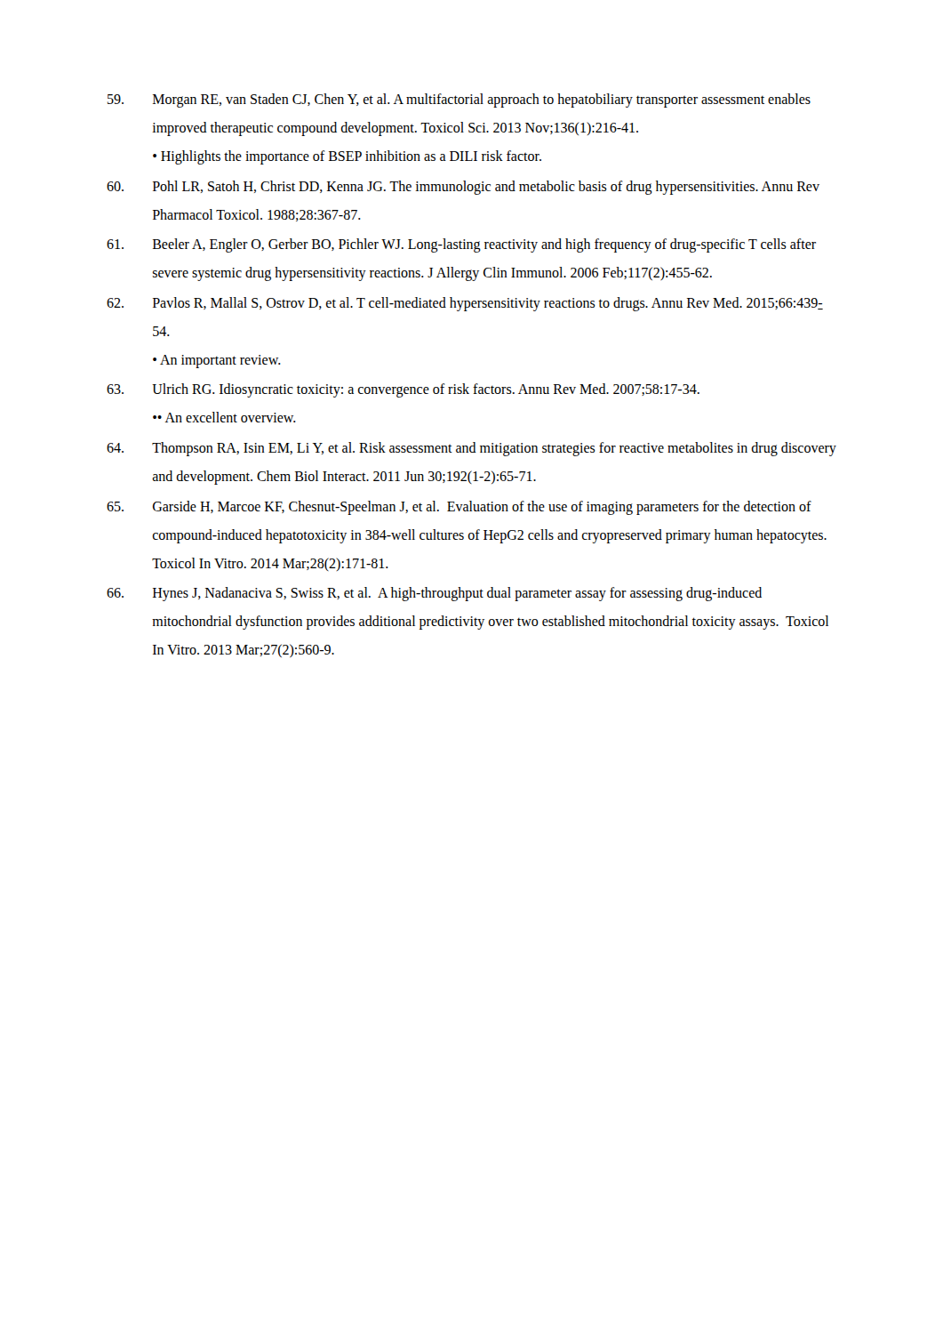59. Morgan RE, van Staden CJ, Chen Y, et al. A multifactorial approach to hepatobiliary transporter assessment enables improved therapeutic compound development. Toxicol Sci. 2013 Nov;136(1):216-41. • Highlights the importance of BSEP inhibition as a DILI risk factor.
60. Pohl LR, Satoh H, Christ DD, Kenna JG. The immunologic and metabolic basis of drug hypersensitivities. Annu Rev Pharmacol Toxicol. 1988;28:367-87.
61. Beeler A, Engler O, Gerber BO, Pichler WJ. Long-lasting reactivity and high frequency of drug-specific T cells after severe systemic drug hypersensitivity reactions. J Allergy Clin Immunol. 2006 Feb;117(2):455-62.
62. Pavlos R, Mallal S, Ostrov D, et al. T cell-mediated hypersensitivity reactions to drugs. Annu Rev Med. 2015;66:439-54. • An important review.
63. Ulrich RG. Idiosyncratic toxicity: a convergence of risk factors. Annu Rev Med. 2007;58:17-34. •• An excellent overview.
64. Thompson RA, Isin EM, Li Y, et al. Risk assessment and mitigation strategies for reactive metabolites in drug discovery and development. Chem Biol Interact. 2011 Jun 30;192(1-2):65-71.
65. Garside H, Marcoe KF, Chesnut-Speelman J, et al. Evaluation of the use of imaging parameters for the detection of compound-induced hepatotoxicity in 384-well cultures of HepG2 cells and cryopreserved primary human hepatocytes. Toxicol In Vitro. 2014 Mar;28(2):171-81.
66. Hynes J, Nadanaciva S, Swiss R, et al. A high-throughput dual parameter assay for assessing drug-induced mitochondrial dysfunction provides additional predictivity over two established mitochondrial toxicity assays. Toxicol In Vitro. 2013 Mar;27(2):560-9.